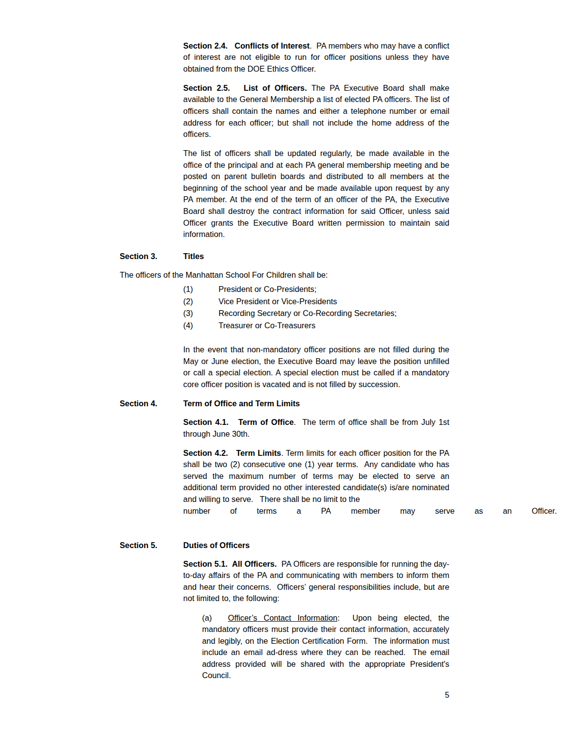Section 2.4. Conflicts of Interest. PA members who may have a conflict of interest are not eligible to run for officer positions unless they have obtained from the DOE Ethics Officer.
Section 2.5. List of Officers. The PA Executive Board shall make available to the General Membership a list of elected PA officers. The list of officers shall contain the names and either a telephone number or email address for each officer; but shall not include the home address of the officers.
The list of officers shall be updated regularly, be made available in the office of the principal and at each PA general membership meeting and be posted on parent bulletin boards and distributed to all members at the beginning of the school year and be made available upon request by any PA member. At the end of the term of an officer of the PA, the Executive Board shall destroy the contract information for said Officer, unless said Officer grants the Executive Board written permission to maintain said information.
Section 3. Titles
The officers of the Manhattan School For Children shall be:
(1) President or Co-Presidents;
(2) Vice President or Vice-Presidents
(3) Recording Secretary or Co-Recording Secretaries;
(4) Treasurer or Co-Treasurers
In the event that non-mandatory officer positions are not filled during the May or June election, the Executive Board may leave the position unfilled or call a special election. A special election must be called if a mandatory core officer position is vacated and is not filled by succession.
Section 4. Term of Office and Term Limits
Section 4.1. Term of Office. The term of office shall be from July 1st through June 30th.
Section 4.2. Term Limits. Term limits for each officer position for the PA shall be two (2) consecutive one (1) year terms. Any candidate who has served the maximum number of terms may be elected to serve an additional term provided no other interested candidate(s) is/are nominated and willing to serve. There shall be no limit to the number of terms a PA member may serve as an Officer.
Section 5. Duties of Officers
Section 5.1. All Officers. PA Officers are responsible for running the day-to-day affairs of the PA and communicating with members to inform them and hear their concerns. Officers’ general responsibilities include, but are not limited to, the following:
(a) Officer’s Contact Information: Upon being elected, the mandatory officers must provide their contact information, accurately and legibly, on the Election Certification Form. The information must include an email ad-dress where they can be reached. The email address provided will be shared with the appropriate President's Council.
5